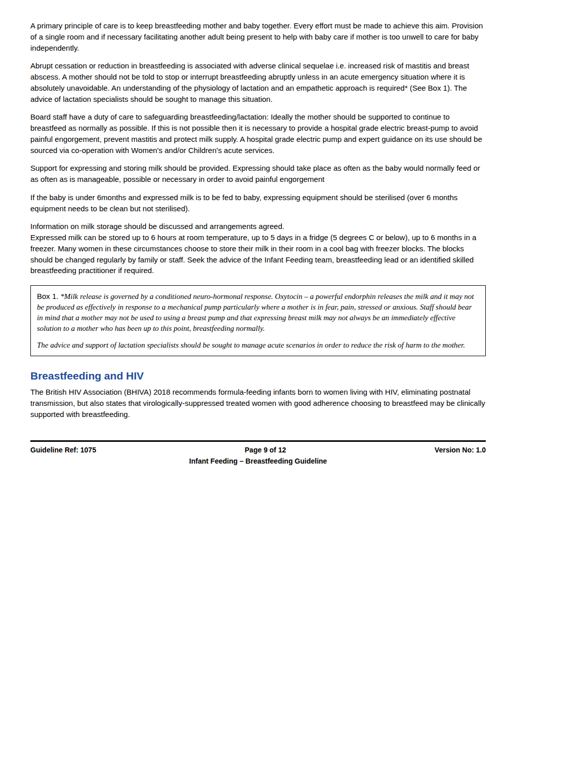A primary principle of care is to keep breastfeeding mother and baby together. Every effort must be made to achieve this aim. Provision of a single room and if necessary facilitating another adult being present to help with baby care if mother is too unwell to care for baby independently.
Abrupt cessation or reduction in breastfeeding is associated with adverse clinical sequelae i.e. increased risk of mastitis and breast abscess. A mother should not be told to stop or interrupt breastfeeding abruptly unless in an acute emergency situation where it is absolutely unavoidable. An understanding of the physiology of lactation and an empathetic approach is required* (See Box 1). The advice of lactation specialists should be sought to manage this situation.
Board staff have a duty of care to safeguarding breastfeeding/lactation: Ideally the mother should be supported to continue to breastfeed as normally as possible. If this is not possible then it is necessary to provide a hospital grade electric breast-pump to avoid painful engorgement, prevent mastitis and protect milk supply. A hospital grade electric pump and expert guidance on its use should be sourced via co-operation with Women's and/or Children's acute services.
Support for expressing and storing milk should be provided. Expressing should take place as often as the baby would normally feed or as often as is manageable, possible or necessary in order to avoid painful engorgement
If the baby is under 6months and expressed milk is to be fed to baby, expressing equipment should be sterilised (over 6 months equipment needs to be clean but not sterilised).
Information on milk storage should be discussed and arrangements agreed.
Expressed milk can be stored up to 6 hours at room temperature, up to 5 days in a fridge (5 degrees C or below), up to 6 months in a freezer. Many women in these circumstances choose to store their milk in their room in a cool bag with freezer blocks. The blocks should be changed regularly by family or staff. Seek the advice of the Infant Feeding team, breastfeeding lead or an identified skilled breastfeeding practitioner if required.
Box 1. *Milk release is governed by a conditioned neuro-hormonal response. Oxytocin – a powerful endorphin releases the milk and it may not be produced as effectively in response to a mechanical pump particularly where a mother is in fear, pain, stressed or anxious. Staff should bear in mind that a mother may not be used to using a breast pump and that expressing breast milk may not always be an immediately effective solution to a mother who has been up to this point, breastfeeding normally.
The advice and support of lactation specialists should be sought to manage acute scenarios in order to reduce the risk of harm to the mother.
Breastfeeding and HIV
The British HIV Association (BHIVA) 2018 recommends formula-feeding infants born to women living with HIV, eliminating postnatal transmission, but also states that virologically-suppressed treated women with good adherence choosing to breastfeed may be clinically supported with breastfeeding.
Guideline Ref: 1075 Page 9 of 12 Version No: 1.0
Infant Feeding – Breastfeeding Guideline